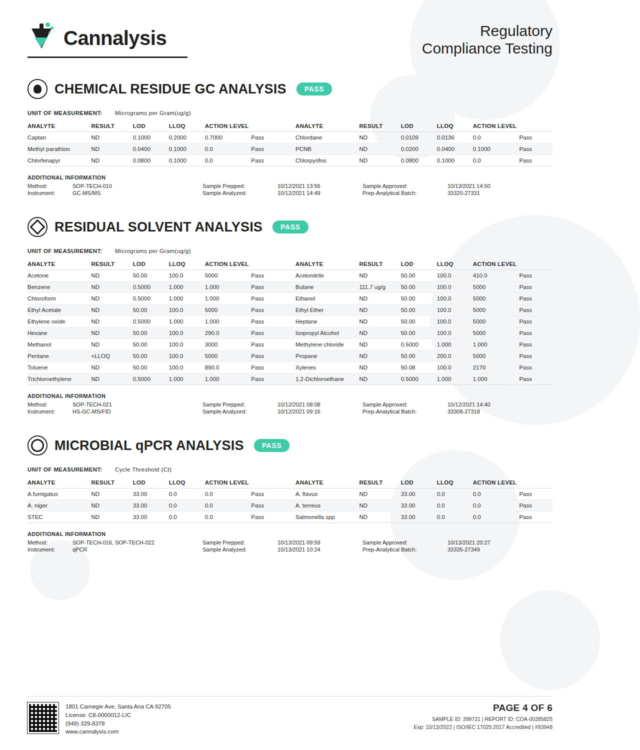Cannalysis
Regulatory
Compliance Testing
CHEMICAL RESIDUE GC ANALYSIS
PASS
UNIT OF MEASUREMENT: Micrograms per Gram(ug/g)
| ANALYTE | RESULT | LOD | LLOQ | ACTION LEVEL | | | ANALYTE | RESULT | LOD | LLOQ | ACTION LEVEL | |
| --- | --- | --- | --- | --- | --- | --- | --- | --- | --- | --- | --- | --- |
| Captan | ND | 0.1000 | 0.2000 | 0.7000 | Pass | | Chlordane | ND | 0.0109 | 0.0136 | 0.0 | Pass |
| Methyl parathion | ND | 0.0400 | 0.1000 | 0.0 | Pass | | PCNB | ND | 0.0200 | 0.0400 | 0.1000 | Pass |
| Chlorfenapyr | ND | 0.0800 | 0.1000 | 0.0 | Pass | | Chlorpyrifos | ND | 0.0800 | 0.1000 | 0.0 | Pass |
ADDITIONAL INFORMATION
Method:
SOP-TECH-010
Sample Prepped:
10/12/2021 13:56
Sample Approved:
10/13/2021 14:50
Instrument:
GC-MS/MS
Sample Analyzed:
10/12/2021 14:49
Prep-Analytical Batch:
33320-27331
RESIDUAL SOLVENT ANALYSIS
PASS
UNIT OF MEASUREMENT: Micrograms per Gram(ug/g)
| ANALYTE | RESULT | LOD | LLOQ | ACTION LEVEL | | | ANALYTE | RESULT | LOD | LLOQ | ACTION LEVEL | |
| --- | --- | --- | --- | --- | --- | --- | --- | --- | --- | --- | --- | --- |
| Acetone | ND | 50.00 | 100.0 | 5000 | Pass | | Acetonitrile | ND | 50.00 | 100.0 | 410.0 | Pass |
| Benzene | ND | 0.5000 | 1.000 | 1.000 | Pass | | Butane | 111.7 ug/g | 50.00 | 100.0 | 5000 | Pass |
| Chloroform | ND | 0.5000 | 1.000 | 1.000 | Pass | | Ethanol | ND | 50.00 | 100.0 | 5000 | Pass |
| Ethyl Acetate | ND | 50.00 | 100.0 | 5000 | Pass | | Ethyl Ether | ND | 50.00 | 100.0 | 5000 | Pass |
| Ethylene oxide | ND | 0.5000 | 1.000 | 1.000 | Pass | | Heptane | ND | 50.00 | 100.0 | 5000 | Pass |
| Hexane | ND | 50.00 | 100.0 | 290.0 | Pass | | Isopropyl Alcohol | ND | 50.00 | 100.0 | 5000 | Pass |
| Methanol | ND | 50.00 | 100.0 | 3000 | Pass | | Methylene chloride | ND | 0.5000 | 1.000 | 1.000 | Pass |
| Pentane | <LLOQ | 50.00 | 100.0 | 5000 | Pass | | Propane | ND | 50.00 | 200.0 | 5000 | Pass |
| Toluene | ND | 50.00 | 100.0 | 890.0 | Pass | | Xylenes | ND | 50.08 | 100.0 | 2170 | Pass |
| Trichloroethylene | ND | 0.5000 | 1.000 | 1.000 | Pass | | 1,2-Dichloroethane | ND | 0.5000 | 1.000 | 1.000 | Pass |
ADDITIONAL INFORMATION
Method:
SOP-TECH-021
Sample Prepped:
10/12/2021 08:08
Sample Approved:
10/12/2021 14:40
Instrument:
HS-GC-MS/FID
Sample Analyzed:
10/12/2021 09:16
Prep-Analytical Batch:
33308-27318
MICROBIAL qPCR ANALYSIS
PASS
UNIT OF MEASUREMENT: Cycle Threshold (Ct)
| ANALYTE | RESULT | LOD | LLOQ | ACTION LEVEL | | | ANALYTE | RESULT | LOD | LLOQ | ACTION LEVEL | |
| --- | --- | --- | --- | --- | --- | --- | --- | --- | --- | --- | --- | --- |
| A.fumigatus | ND | 33.00 | 0.0 | 0.0 | Pass | | A. flavus | ND | 33.00 | 0.0 | 0.0 | Pass |
| A. niger | ND | 33.00 | 0.0 | 0.0 | Pass | | A. terreus | ND | 33.00 | 0.0 | 0.0 | Pass |
| STEC | ND | 33.00 | 0.0 | 0.0 | Pass | | Salmonella spp | ND | 33.00 | 0.0 | 0.0 | Pass |
ADDITIONAL INFORMATION
Method:
SOP-TECH-016, SOP-TECH-022
Sample Prepped:
10/13/2021 09:59
Sample Approved:
10/13/2021 20:27
Instrument:
qPCR
Sample Analyzed:
10/13/2021 10:24
Prep-Analytical Batch:
33335-27349
1801 Carnegie Ave, Santa Ana CA 92705
License: C8-0000012-LIC
(949) 329-8378
www.cannalysis.com
PAGE 4 OF 6
SAMPLE ID: 399721 | REPORT ID: COA-00285825
Exp: 10/13/2022 | ISO/IEC 17025:2017 Accredited | #93948